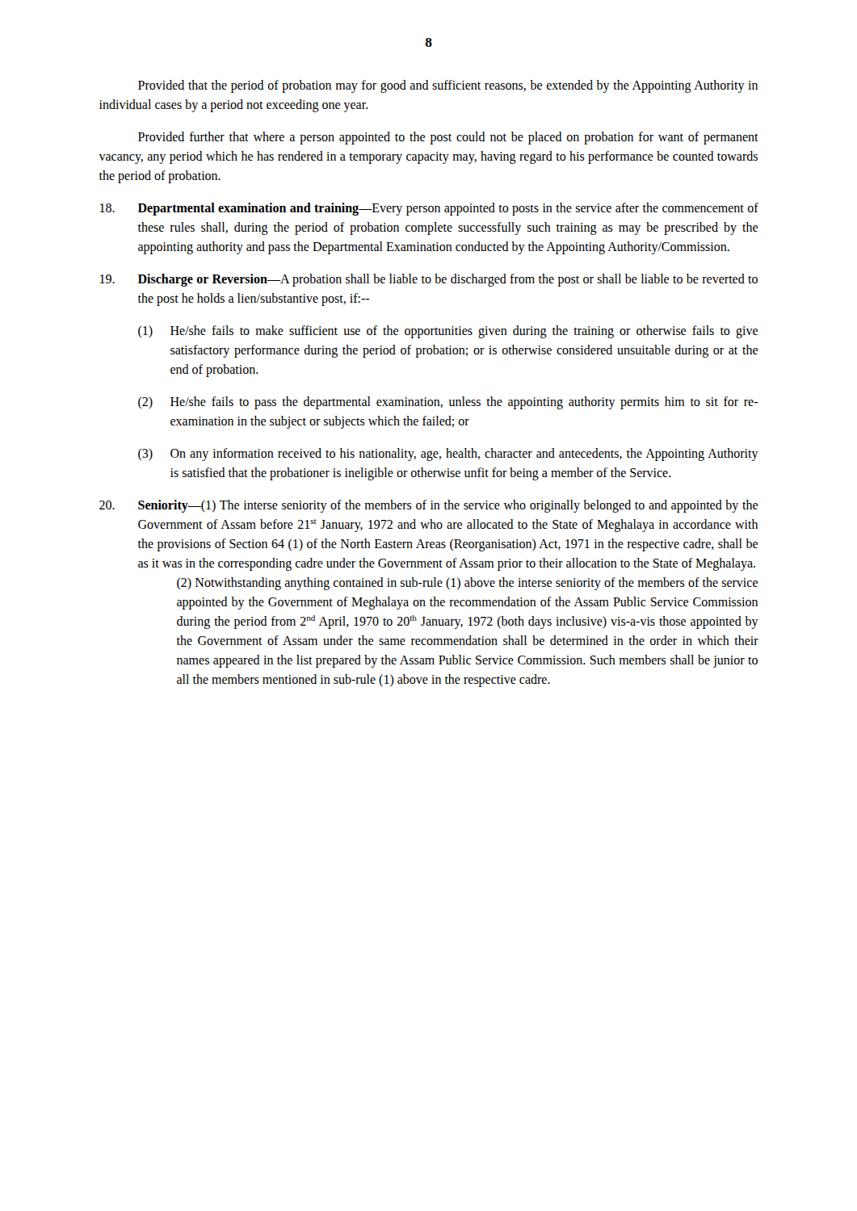8
Provided that the period of probation may for good and sufficient reasons, be extended by the Appointing Authority in individual cases by a period not exceeding one year.
Provided further that where a person appointed to the post could not be placed on probation for want of permanent vacancy, any period which he has rendered in a temporary capacity may, having regard to his performance be counted towards the period of probation.
18. Departmental examination and training—Every person appointed to posts in the service after the commencement of these rules shall, during the period of probation complete successfully such training as may be prescribed by the appointing authority and pass the Departmental Examination conducted by the Appointing Authority/Commission.
19. Discharge or Reversion—A probation shall be liable to be discharged from the post or shall be liable to be reverted to the post he holds a lien/substantive post, if:--
(1) He/she fails to make sufficient use of the opportunities given during the training or otherwise fails to give satisfactory performance during the period of probation; or is otherwise considered unsuitable during or at the end of probation.
(2) He/she fails to pass the departmental examination, unless the appointing authority permits him to sit for re-examination in the subject or subjects which the failed; or
(3) On any information received to his nationality, age, health, character and antecedents, the Appointing Authority is satisfied that the probationer is ineligible or otherwise unfit for being a member of the Service.
20. Seniority—(1) The interse seniority of the members of in the service who originally belonged to and appointed by the Government of Assam before 21st January, 1972 and who are allocated to the State of Meghalaya in accordance with the provisions of Section 64 (1) of the North Eastern Areas (Reorganisation) Act, 1971 in the respective cadre, shall be as it was in the corresponding cadre under the Government of Assam prior to their allocation to the State of Meghalaya.
(2) Notwithstanding anything contained in sub-rule (1) above the interse seniority of the members of the service appointed by the Government of Meghalaya on the recommendation of the Assam Public Service Commission during the period from 2nd April, 1970 to 20th January, 1972 (both days inclusive) vis-a-vis those appointed by the Government of Assam under the same recommendation shall be determined in the order in which their names appeared in the list prepared by the Assam Public Service Commission. Such members shall be junior to all the members mentioned in sub-rule (1) above in the respective cadre.